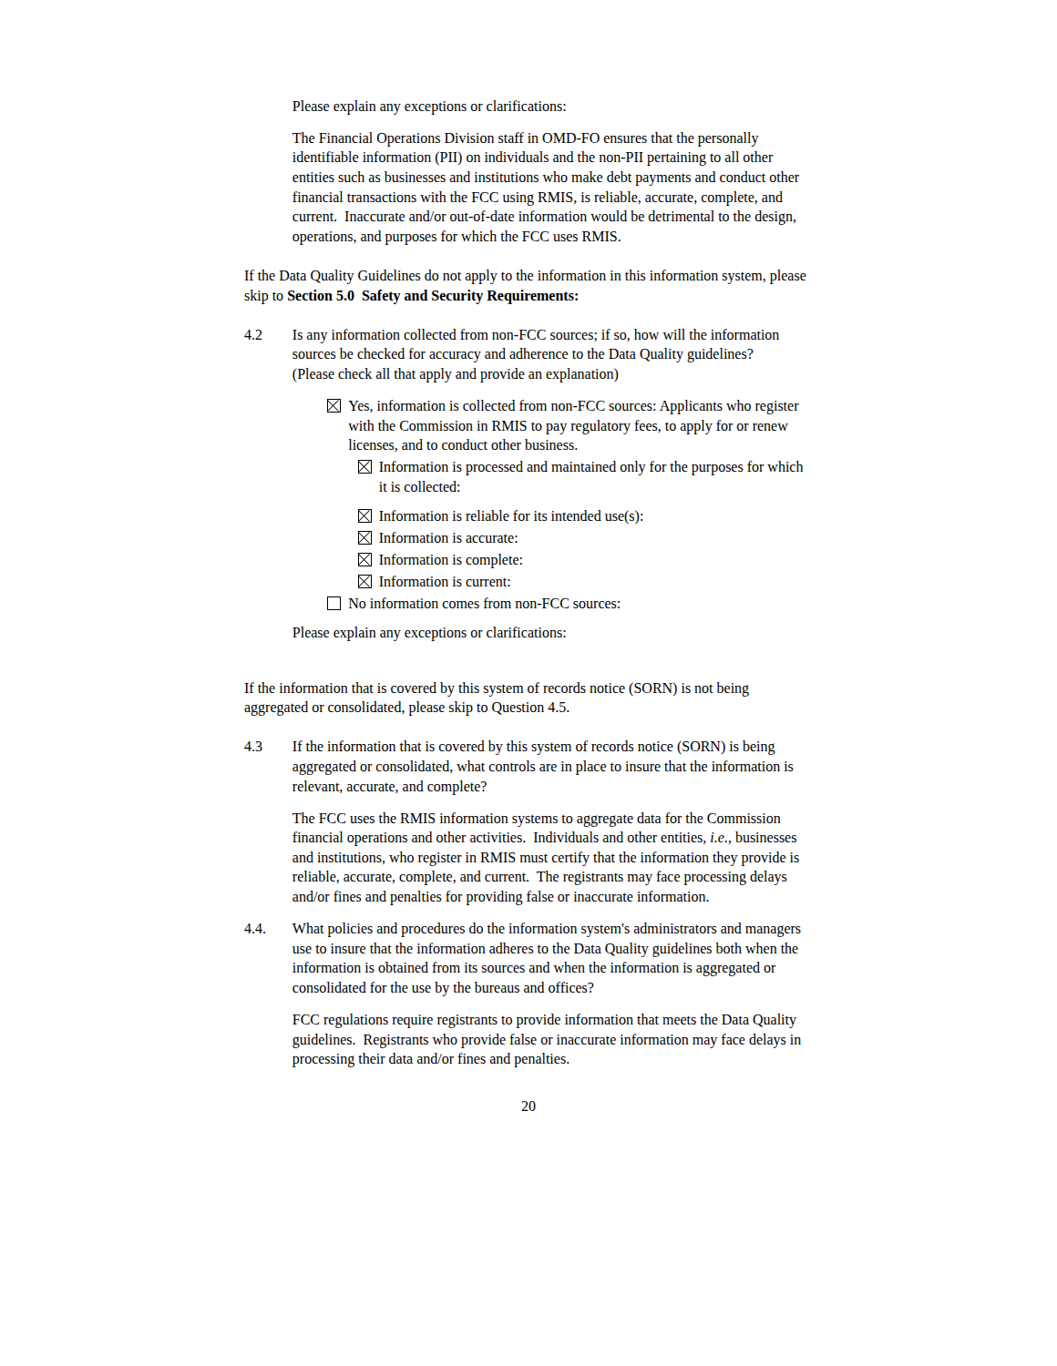Please explain any exceptions or clarifications:
The Financial Operations Division staff in OMD-FO ensures that the personally identifiable information (PII) on individuals and the non-PII pertaining to all other entities such as businesses and institutions who make debt payments and conduct other financial transactions with the FCC using RMIS, is reliable, accurate, complete, and current. Inaccurate and/or out-of-date information would be detrimental to the design, operations, and purposes for which the FCC uses RMIS.
If the Data Quality Guidelines do not apply to the information in this information system, please skip to Section 5.0 Safety and Security Requirements:
4.2
Is any information collected from non-FCC sources; if so, how will the information sources be checked for accuracy and adherence to the Data Quality guidelines?
(Please check all that apply and provide an explanation)
Yes, information is collected from non-FCC sources: Applicants who register with the Commission in RMIS to pay regulatory fees, to apply for or renew licenses, and to conduct other business.
Information is processed and maintained only for the purposes for which it is collected:
Information is reliable for its intended use(s):
Information is accurate:
Information is complete:
Information is current:
No information comes from non-FCC sources:
Please explain any exceptions or clarifications:
If the information that is covered by this system of records notice (SORN) is not being aggregated or consolidated, please skip to Question 4.5.
4.3
If the information that is covered by this system of records notice (SORN) is being aggregated or consolidated, what controls are in place to insure that the information is relevant, accurate, and complete?
The FCC uses the RMIS information systems to aggregate data for the Commission financial operations and other activities. Individuals and other entities, i.e., businesses and institutions, who register in RMIS must certify that the information they provide is reliable, accurate, complete, and current. The registrants may face processing delays and/or fines and penalties for providing false or inaccurate information.
4.4.
What policies and procedures do the information system's administrators and managers use to insure that the information adheres to the Data Quality guidelines both when the information is obtained from its sources and when the information is aggregated or consolidated for the use by the bureaus and offices?
FCC regulations require registrants to provide information that meets the Data Quality guidelines. Registrants who provide false or inaccurate information may face delays in processing their data and/or fines and penalties.
20